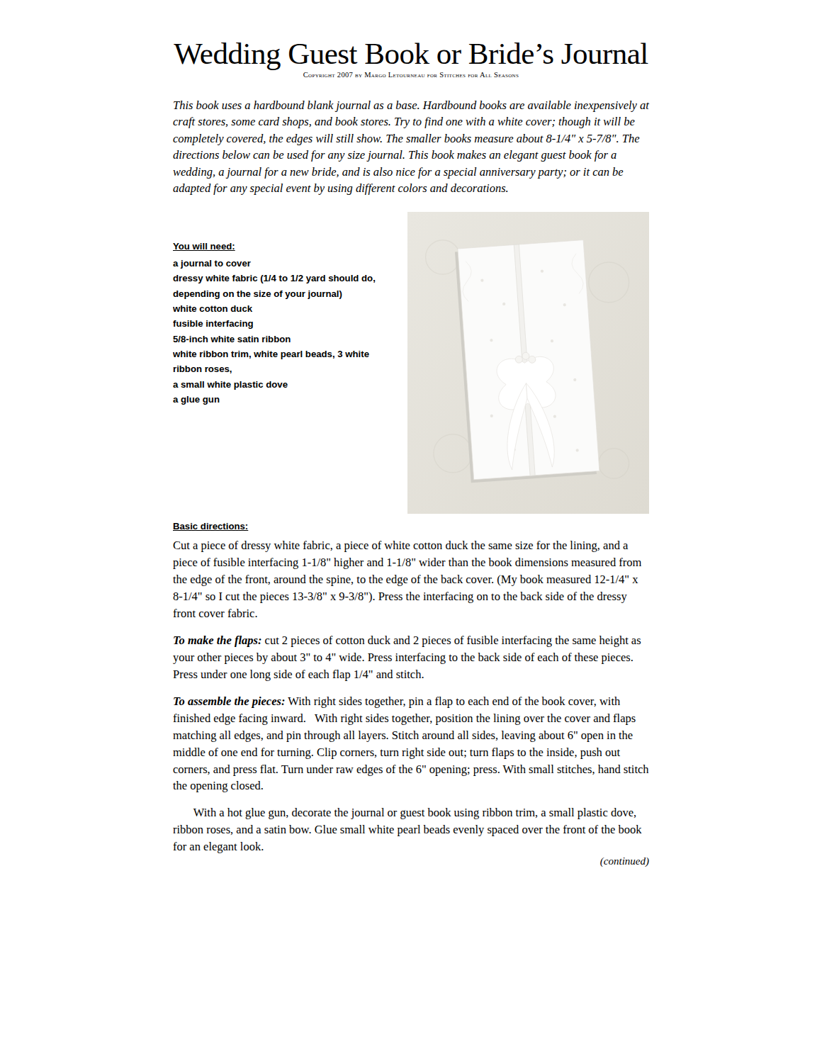Wedding Guest Book or Bride’s Journal
Copyright 2007 by Margo Letourneau for Stitches for All Seasons
This book uses a hardbound blank journal as a base. Hardbound books are available inexpensively at craft stores, some card shops, and book stores. Try to find one with a white cover; though it will be completely covered, the edges will still show. The smaller books measure about 8-1/4" x 5-7/8". The directions below can be used for any size journal. This book makes an elegant guest book for a wedding, a journal for a new bride, and is also nice for a special anniversary party; or it can be adapted for any special event by using different colors and decorations.
You will need:
a journal to cover
dressy white fabric (1/4 to 1/2 yard should do,
depending on the size of your journal)
white cotton duck
fusible interfacing
5/8-inch white satin ribbon
white ribbon trim, white pearl beads, 3 white ribbon roses,
a small white plastic dove
a glue gun
Basic directions:
Cut a piece of dressy white fabric, a piece of white cotton duck the same size for the lining, and a piece of fusible interfacing 1-1/8" higher and 1-1/8" wider than the book dimensions measured from the edge of the front, around the spine, to the edge of the back cover. (My book measured 12-1/4" x 8-1/4" so I cut the pieces 13-3/8" x 9-3/8"). Press the interfacing on to the back side of the dressy front cover fabric.
To make the flaps: cut 2 pieces of cotton duck and 2 pieces of fusible interfacing the same height as your other pieces by about 3" to 4" wide. Press interfacing to the back side of each of these pieces. Press under one long side of each flap 1/4" and stitch.
To assemble the pieces: With right sides together, pin a flap to each end of the book cover, with finished edge facing inward. With right sides together, position the lining over the cover and flaps matching all edges, and pin through all layers. Stitch around all sides, leaving about 6" open in the middle of one end for turning. Clip corners, turn right side out; turn flaps to the inside, push out corners, and press flat. Turn under raw edges of the 6" opening; press. With small stitches, hand stitch the opening closed.
With a hot glue gun, decorate the journal or guest book using ribbon trim, a small plastic dove, ribbon roses, and a satin bow. Glue small white pearl beads evenly spaced over the front of the book for an elegant look.
(continued)